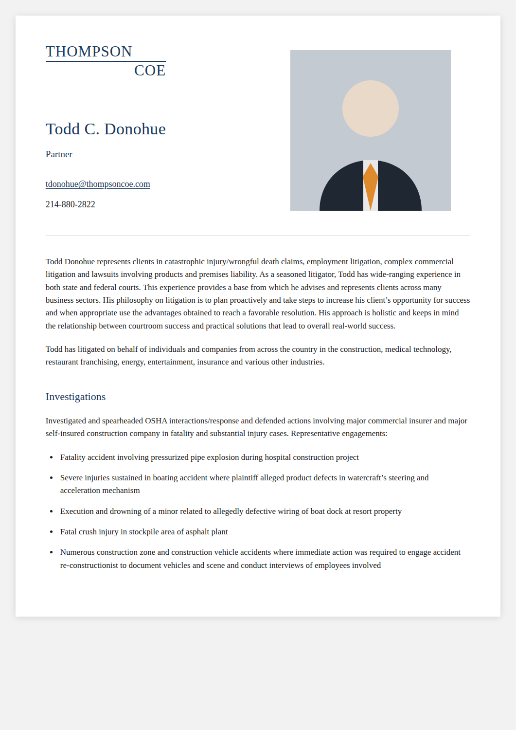THOMPSON COE
Todd C. Donohue
Partner
tdonohue@thompsoncoe.com
214-880-2822
Todd Donohue represents clients in catastrophic injury/wrongful death claims, employment litigation, complex commercial litigation and lawsuits involving products and premises liability. As a seasoned litigator, Todd has wide-ranging experience in both state and federal courts. This experience provides a base from which he advises and represents clients across many business sectors. His philosophy on litigation is to plan proactively and take steps to increase his client’s opportunity for success and when appropriate use the advantages obtained to reach a favorable resolution. His approach is holistic and keeps in mind the relationship between courtroom success and practical solutions that lead to overall real-world success.
Todd has litigated on behalf of individuals and companies from across the country in the construction, medical technology, restaurant franchising, energy, entertainment, insurance and various other industries.
Investigations
Investigated and spearheaded OSHA interactions/response and defended actions involving major commercial insurer and major self-insured construction company in fatality and substantial injury cases. Representative engagements:
Fatality accident involving pressurized pipe explosion during hospital construction project
Severe injuries sustained in boating accident where plaintiff alleged product defects in watercraft’s steering and acceleration mechanism
Execution and drowning of a minor related to allegedly defective wiring of boat dock at resort property
Fatal crush injury in stockpile area of asphalt plant
Numerous construction zone and construction vehicle accidents where immediate action was required to engage accident re-constructionist to document vehicles and scene and conduct interviews of employees involved